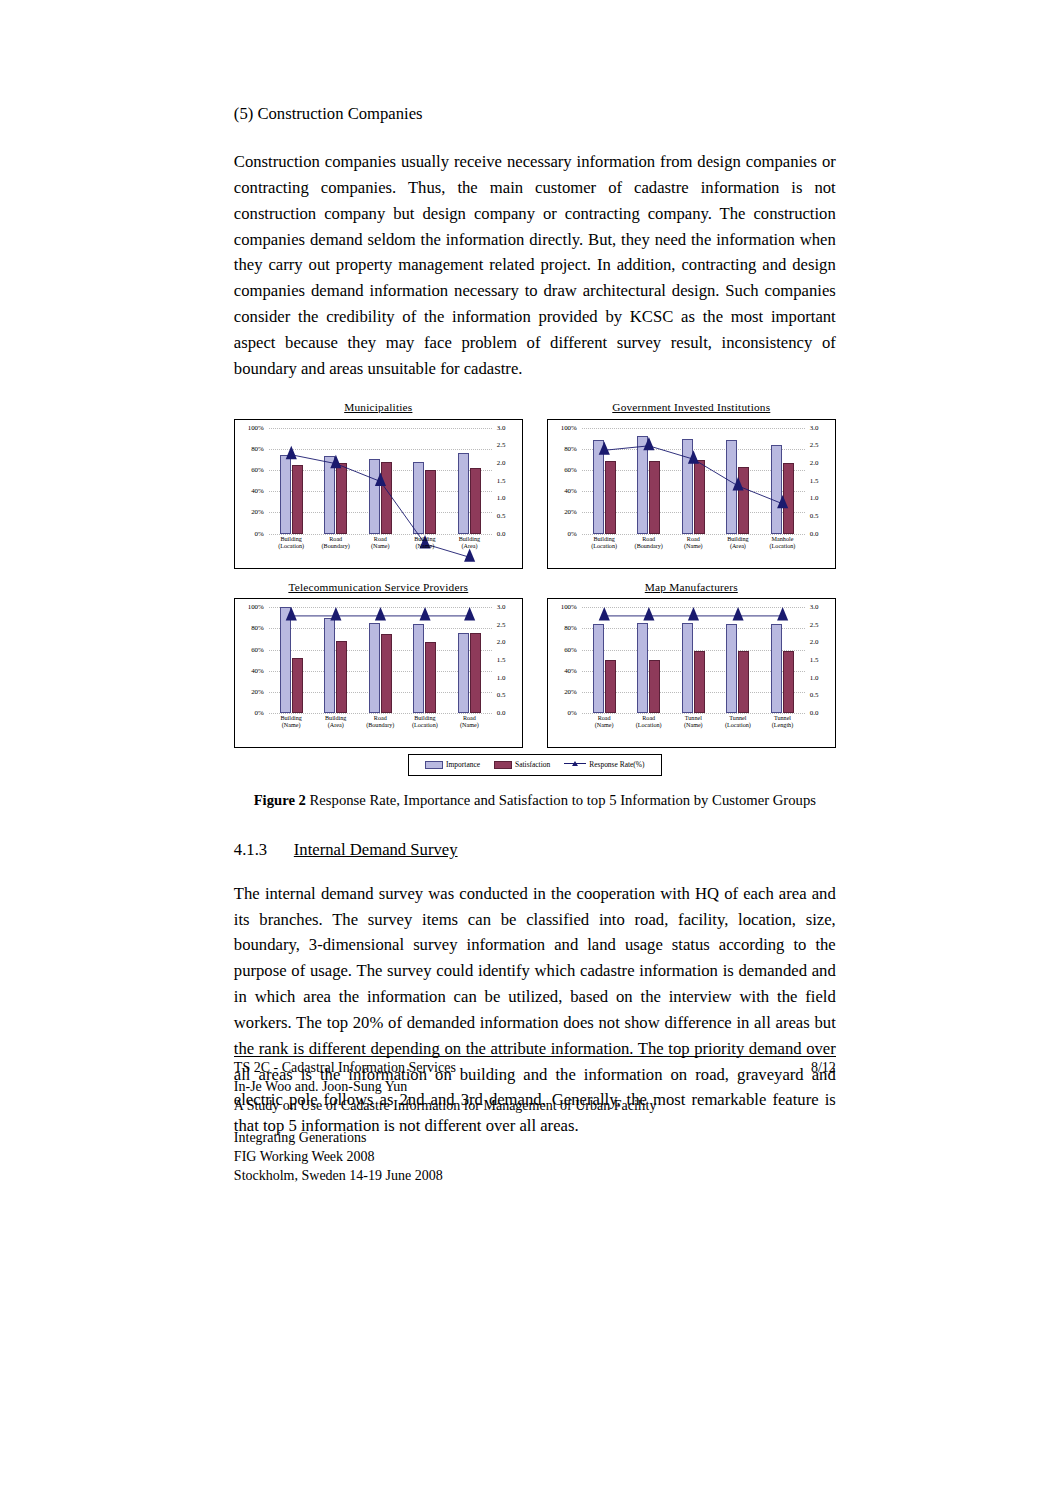(5) Construction Companies
Construction companies usually receive necessary information from design companies or contracting companies. Thus, the main customer of cadastre information is not construction company but design company or contracting company. The construction companies demand seldom the information directly. But, they need the information when they carry out property management related project. In addition, contracting and design companies demand information necessary to draw architectural design. Such companies consider the credibility of the information provided by KCSC as the most important aspect because they may face problem of different survey result, inconsistency of boundary and areas unsuitable for cadastre.
| Municipalities 100% 80% 60% 40% 20% 0% 3.0 2.5 2.0 1.5 1.0 0.5 0.0 Building (Location) Road (Boundary) Road (Name) Building (Name) Building (Area) | | Government Invested Institutions 100% 80% 60% 40% 20% 0% 3.0 2.5 2.0 1.5 1.0 0.5 0.0 Building (Location) Road (Boundary) Road (Name) Building (Area) Manhole (Location) |
| Telecommunication Service Providers 100% 80% 60% 40% 20% 0% 3.0 2.5 2.0 1.5 1.0 0.5 0.0 Building (Name) Building (Area) Road (Boundary) Building (Location) Road (Name) | | Map Manufacturers 100% 80% 60% 40% 20% 0% 3.0 2.5 2.0 1.5 1.0 0.5 0.0 Road (Name) Road (Location) Tunnel (Name) Tunnel (Location) Tunnel (Length) |
| Importance | Satisfaction | Response Rate(%) |
Figure 2 Response Rate, Importance and Satisfaction to top 5 Information by Customer Groups
4.1.3 Internal Demand Survey
The internal demand survey was conducted in the cooperation with HQ of each area and its branches. The survey items can be classified into road, facility, location, size, boundary, 3-dimensional survey information and land usage status according to the purpose of usage. The survey could identify which cadastre information is demanded and in which area the information can be utilized, based on the interview with the field workers. The top 20% of demanded information does not show difference in all areas but the rank is different depending on the attribute information. The top priority demand over all areas is the information on building and the information on road, graveyard and electric pole follows as 2nd and 3rd demand. Generally, the most remarkable feature is that top 5 information is not different over all areas.
8/12 TS 2C - Cadastral Information Services
In-Je Woo and. Joon-Sung Yun
A Study on Use of Cadastre Information for Management of Urban Facility
Integrating Generations
FIG Working Week 2008
Stockholm, Sweden 14-19 June 2008